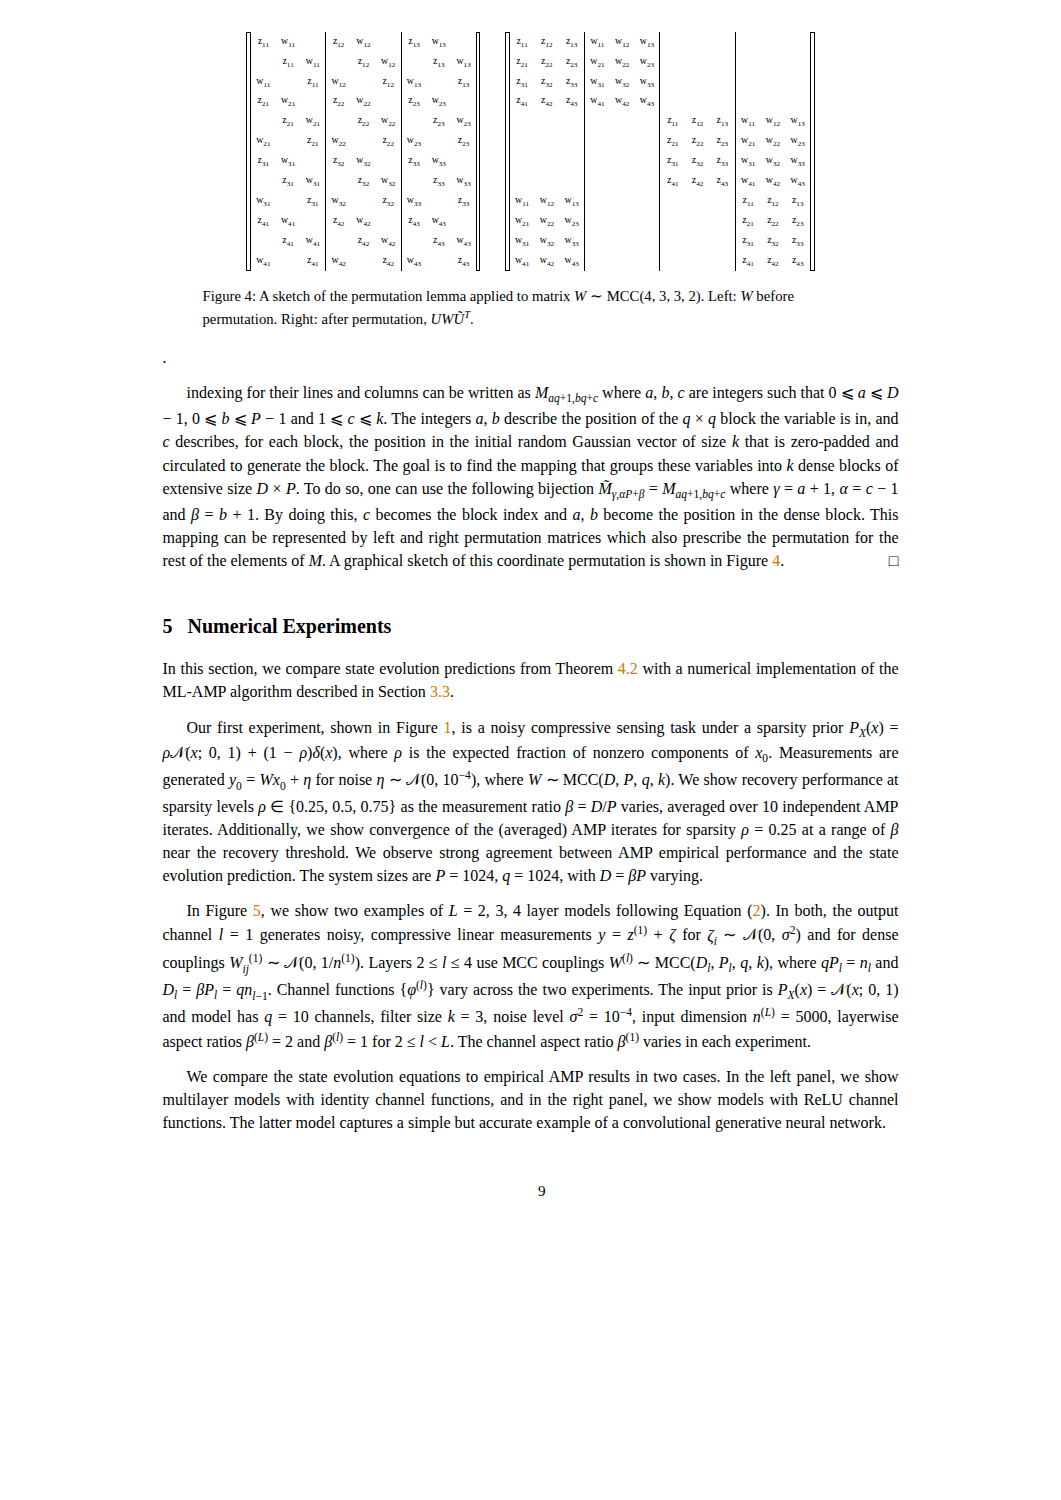| z 11 | w 11 | | z 12 | w 12 | | z 13 | w 13 | |
| | z 11 | w 11 | | z 12 | w 12 | | z 13 | w 13 |
| w 11 | | z 11 | w 12 | | z 12 | w 13 | | z 13 |
| z 21 | w 21 | | z 22 | w 22 | | z 23 | w 23 | |
| | z 21 | w 21 | | z 22 | w 22 | | z 23 | w 23 |
| w 21 | | z 21 | w 22 | | z 22 | w 23 | | z 23 |
| z 31 | w 31 | | z 32 | w 32 | | z 33 | w 33 | |
| | z 31 | w 31 | | z 32 | w 32 | | z 33 | w 33 |
| w 31 | | z 31 | w 32 | | z 32 | w 33 | | z 33 |
| z 41 | w 41 | | z 42 | w 42 | | z 43 | w 43 | |
| | z 41 | w 41 | | z 42 | w 42 | | z 43 | w 43 |
| w 41 | | z 41 | w 42 | | z 42 | w 43 | | z 43 |
| z 11 | z 12 | z 13 | w 11 | w 12 | w 13 | | | | | | |
| z 21 | z 22 | z 23 | w 21 | w 22 | w 23 | | | | | | |
| z 31 | z 32 | z 33 | w 31 | w 32 | w 33 | | | | | | |
| z 41 | z 42 | z 43 | w 41 | w 42 | w 43 | | | | | | |
| | | | | | | z 11 | z 12 | z 13 | w 11 | w 12 | w 13 |
| | | | | | | z 21 | z 22 | z 23 | w 21 | w 22 | w 23 |
| | | | | | | z 31 | z 32 | z 33 | w 31 | w 32 | w 33 |
| | | | | | | z 41 | z 42 | z 43 | w 41 | w 42 | w 43 |
| w 11 | w 12 | w 13 | | | | | | | z 11 | z 12 | z 13 |
| w 21 | w 22 | w 23 | | | | | | | z 21 | z 22 | z 23 |
| w 31 | w 32 | w 33 | | | | | | | z 31 | z 32 | z 33 |
| w 41 | w 42 | w 43 | | | | | | | z 41 | z 42 | z 43 |
Figure 4: A sketch of the permutation lemma applied to matrix W ∼ MCC(4, 3, 3, 2). Left: W before permutation. Right: after permutation, UWŨT.
.
indexing for their lines and columns can be written as Maq+1,bq+c where a, b, c are integers such that 0 ⩽ a ⩽ D − 1, 0 ⩽ b ⩽ P − 1 and 1 ⩽ c ⩽ k. The integers a, b describe the position of the q × q block the variable is in, and c describes, for each block, the position in the initial random Gaussian vector of size k that is zero-padded and circulated to generate the block. The goal is to find the mapping that groups these variables into k dense blocks of extensive size D × P. To do so, one can use the following bijection M̃γ,αP+β = Maq+1,bq+c where γ = a + 1, α = c − 1 and β = b + 1. By doing this, c becomes the block index and a, b become the position in the dense block. This mapping can be represented by left and right permutation matrices which also prescribe the permutation for the rest of the elements of M. A graphical sketch of this coordinate permutation is shown in Figure 4. □
5 Numerical Experiments
In this section, we compare state evolution predictions from Theorem 4.2 with a numerical implementation of the ML-AMP algorithm described in Section 3.3.
Our first experiment, shown in Figure 1, is a noisy compressive sensing task under a sparsity prior PX(x) = ρ 𝒩(x; 0, 1) + (1 − ρ)δ(x), where ρ is the expected fraction of nonzero components of x0. Measurements are generated y0 = Wx0 + η for noise η ∼ 𝒩(0, 10−4), where W ∼ MCC(D, P, q, k). We show recovery performance at sparsity levels ρ ∈ {0.25, 0.5, 0.75} as the measurement ratio β = D/P varies, averaged over 10 independent AMP iterates. Additionally, we show convergence of the (averaged) AMP iterates for sparsity ρ = 0.25 at a range of β near the recovery threshold. We observe strong agreement between AMP empirical performance and the state evolution prediction. The system sizes are P = 1024, q = 1024, with D = βP varying.
In Figure 5, we show two examples of L = 2, 3, 4 layer models following Equation (2). In both, the output channel l = 1 generates noisy, compressive linear measurements y = z(1) + ζ for ζi ∼ 𝒩(0, σ2) and for dense couplings Wij(1) ∼ 𝒩(0, 1/n(1)). Layers 2 ≤ l ≤ 4 use MCC couplings W(l) ∼ MCC(Dl, Pl, q, k), where qPl = nl and Dl = βPl = qnl−1. Channel functions {φ(l)} vary across the two experiments. The input prior is PX(x) = 𝒩(x; 0, 1) and model has q = 10 channels, filter size k = 3, noise level σ2 = 10−4, input dimension n(L) = 5000, layerwise aspect ratios β(L) = 2 and β(l) = 1 for 2 ≤ l < L. The channel aspect ratio β(1) varies in each experiment.
We compare the state evolution equations to empirical AMP results in two cases. In the left panel, we show multilayer models with identity channel functions, and in the right panel, we show models with ReLU channel functions. The latter model captures a simple but accurate example of a convolutional generative neural network.
9